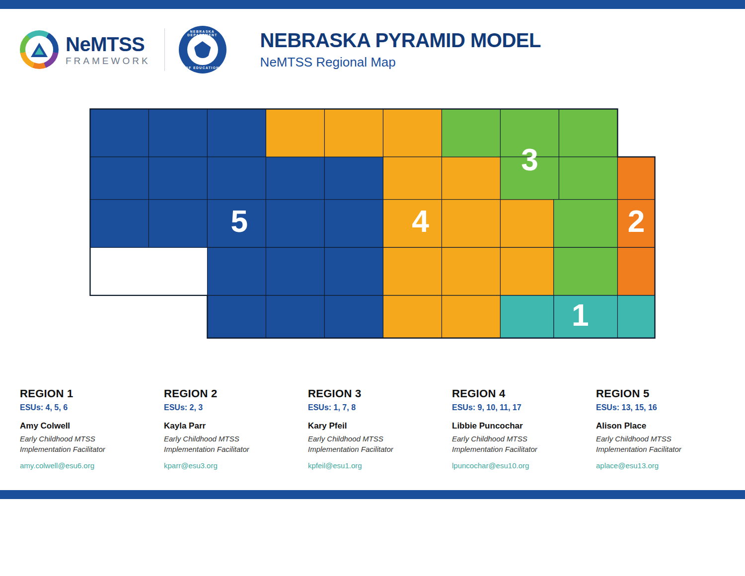NeMTSS
FRAMEWORK
Nebraska Department
of Education
Nebraska Pyramid Model
NeMTSS Regional Map
Map of Nebraska divided into five NeMTSS regions Region 1 (teal) is in the southeast, Region 2 (orange) is along the eastern border, Region 3 (green) is in the northeast, Region 4 (gold) runs through the center of the state, and Region 5 (blue) covers the west. 5 4 3 2 1
Region 1
ESUs: 4, 5, 6
Amy Colwell
Early Childhood MTSS
Implementation Facilitator
amy.colwell@esu6.org
Region 2
ESUs: 2, 3
Kayla Parr
Early Childhood MTSS
Implementation Facilitator
kparr@esu3.org
Region 3
ESUs: 1, 7, 8
Kary Pfeil
Early Childhood MTSS
Implementation Facilitator
kpfeil@esu1.org
Region 4
ESUs: 9, 10, 11, 17
Libbie Puncochar
Early Childhood MTSS
Implementation Facilitator
lpuncochar@esu10.org
Region 5
ESUs: 13, 15, 16
Alison Place
Early Childhood MTSS
Implementation Facilitator
aplace@esu13.org